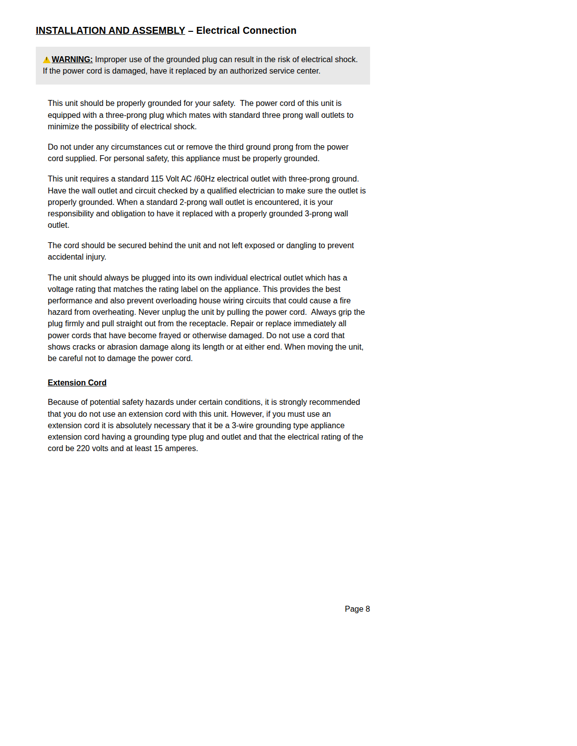INSTALLATION AND ASSEMBLY – Electrical Connection
WARNING: Improper use of the grounded plug can result in the risk of electrical shock. If the power cord is damaged, have it replaced by an authorized service center.
This unit should be properly grounded for your safety. The power cord of this unit is equipped with a three-prong plug which mates with standard three prong wall outlets to minimize the possibility of electrical shock.
Do not under any circumstances cut or remove the third ground prong from the power cord supplied. For personal safety, this appliance must be properly grounded.
This unit requires a standard 115 Volt AC /60Hz electrical outlet with three-prong ground. Have the wall outlet and circuit checked by a qualified electrician to make sure the outlet is properly grounded. When a standard 2-prong wall outlet is encountered, it is your responsibility and obligation to have it replaced with a properly grounded 3-prong wall outlet.
The cord should be secured behind the unit and not left exposed or dangling to prevent accidental injury.
The unit should always be plugged into its own individual electrical outlet which has a voltage rating that matches the rating label on the appliance. This provides the best performance and also prevent overloading house wiring circuits that could cause a fire hazard from overheating. Never unplug the unit by pulling the power cord. Always grip the plug firmly and pull straight out from the receptacle. Repair or replace immediately all power cords that have become frayed or otherwise damaged. Do not use a cord that shows cracks or abrasion damage along its length or at either end. When moving the unit, be careful not to damage the power cord.
Extension Cord
Because of potential safety hazards under certain conditions, it is strongly recommended that you do not use an extension cord with this unit. However, if you must use an extension cord it is absolutely necessary that it be a 3-wire grounding type appliance extension cord having a grounding type plug and outlet and that the electrical rating of the cord be 220 volts and at least 15 amperes.
Page 8